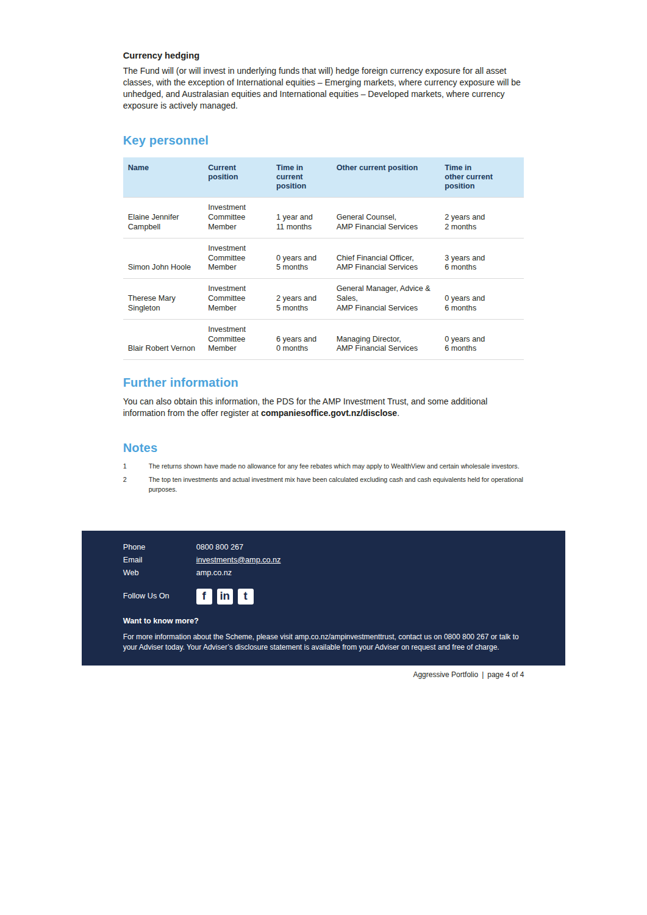Currency hedging
The Fund will (or will invest in underlying funds that will) hedge foreign currency exposure for all asset classes, with the exception of International equities – Emerging markets, where currency exposure will be unhedged, and Australasian equities and International equities – Developed markets, where currency exposure is actively managed.
Key personnel
| Name | Current position | Time in current position | Other current position | Time in other current position |
| --- | --- | --- | --- | --- |
| Elaine Jennifer Campbell | Investment Committee Member | 1 year and 11 months | General Counsel, AMP Financial Services | 2 years and 2 months |
| Simon John Hoole | Investment Committee Member | 0 years and 5 months | Chief Financial Officer, AMP Financial Services | 3 years and 6 months |
| Therese Mary Singleton | Investment Committee Member | 2 years and 5 months | General Manager, Advice & Sales, AMP Financial Services | 0 years and 6 months |
| Blair Robert Vernon | Investment Committee Member | 6 years and 0 months | Managing Director, AMP Financial Services | 0 years and 6 months |
Further information
You can also obtain this information, the PDS for the AMP Investment Trust, and some additional information from the offer register at companiesoffice.govt.nz/disclose.
Notes
1
The returns shown have made no allowance for any fee rebates which may apply to WealthView and certain wholesale investors.
2
The top ten investments and actual investment mix have been calculated excluding cash and cash equivalents held for operational purposes.
Phone
0800 800 267
Email
investments@amp.co.nz
Web
amp.co.nz
Follow Us On
f
in
t
Want to know more?
For more information about the Scheme, please visit amp.co.nz/ampinvestmenttrust, contact us on 0800 800 267 or talk to your Adviser today. Your Adviser’s disclosure statement is available from your Adviser on request and free of charge.
Aggressive Portfolio|page 4 of 4